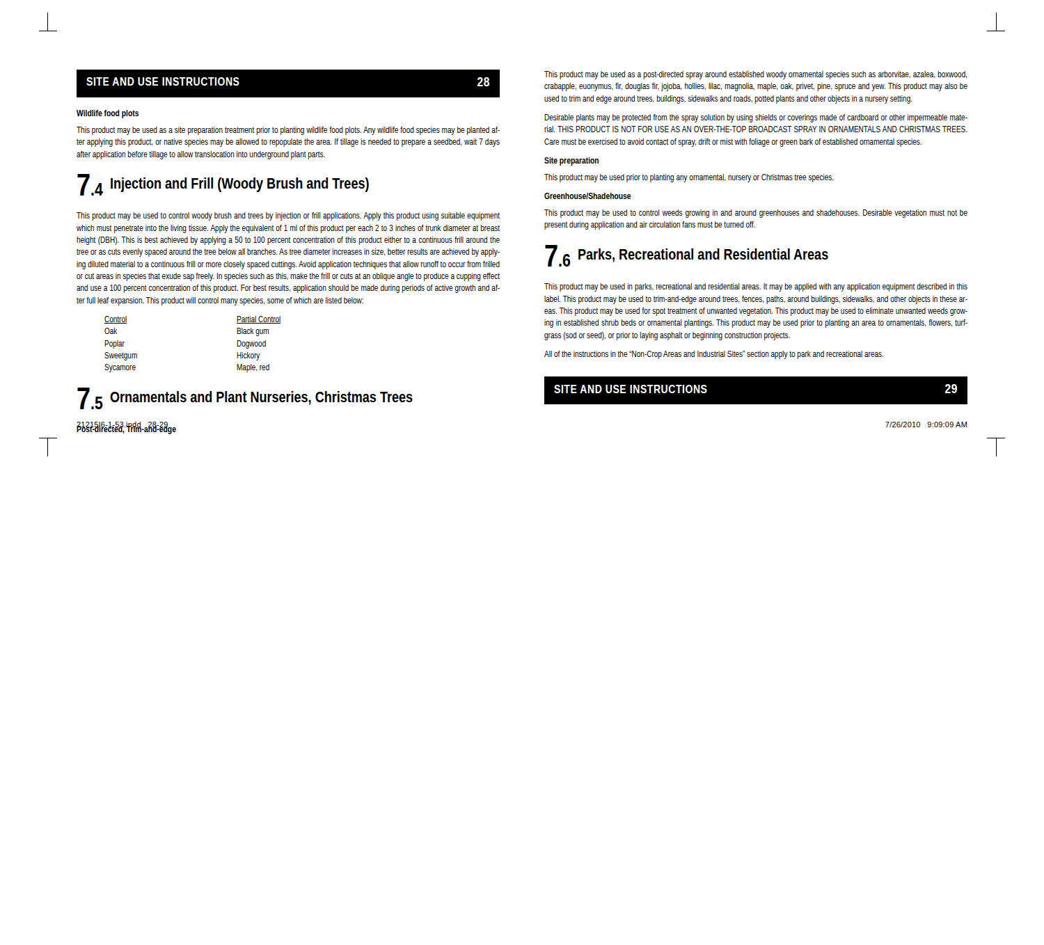Site and Use Instructions 28
Wildlife food plots
This product may be used as a site preparation treatment prior to planting wildlife food plots. Any wildlife food species may be planted after applying this product, or native species may be allowed to repopulate the area. If tillage is needed to prepare a seedbed, wait 7 days after application before tillage to allow translocation into underground plant parts.
7.4
Injection and Frill (Woody Brush and Trees)
This product may be used to control woody brush and trees by injection or frill applications. Apply this product using suitable equipment which must penetrate into the living tissue. Apply the equivalent of 1 ml of this product per each 2 to 3 inches of trunk diameter at breast height (DBH). This is best achieved by applying a 50 to 100 percent concentration of this product either to a continuous frill around the tree or as cuts evenly spaced around the tree below all branches. As tree diameter increases in size, better results are achieved by applying diluted material to a continuous frill or more closely spaced cuttings. Avoid application techniques that allow runoff to occur from frilled or cut areas in species that exude sap freely. In species such as this, make the frill or cuts at an oblique angle to produce a cupping effect and use a 100 percent concentration of this product. For best results, application should be made during periods of active growth and after full leaf expansion. This product will control many species, some of which are listed below:
Control
Oak
Poplar
Sweetgum
Sycamore
Partial Control
Black gum
Dogwood
Hickory
Maple, red
7.5
Ornamentals and Plant Nurseries, Christmas Trees
Post-directed, Trim-and-edge
This product may be used as a post-directed spray around established woody ornamental species such as arborvitae, azalea, boxwood, crabapple, euonymus, fir, douglas fir, jojoba, hollies, lilac, magnolia, maple, oak, privet, pine, spruce and yew. This product may also be used to trim and edge around trees, buildings, sidewalks and roads, potted plants and other objects in a nursery setting.
Desirable plants may be protected from the spray solution by using shields or coverings made of cardboard or other impermeable material. THIS PRODUCT IS NOT FOR USE AS AN OVER-THE-TOP BROADCAST SPRAY IN ORNAMENTALS AND CHRISTMAS TREES. Care must be exercised to avoid contact of spray, drift or mist with foliage or green bark of established ornamental species.
Site preparation
This product may be used prior to planting any ornamental, nursery or Christmas tree species.
Greenhouse/Shadehouse
This product may be used to control weeds growing in and around greenhouses and shadehouses. Desirable vegetation must not be present during application and air circulation fans must be turned off.
7.6
Parks, Recreational and Residential Areas
This product may be used in parks, recreational and residential areas. It may be applied with any application equipment described in this label. This product may be used to trim-and-edge around trees, fences, paths, around buildings, sidewalks, and other objects in these areas. This product may be used for spot treatment of unwanted vegetation. This product may be used to eliminate unwanted weeds growing in established shrub beds or ornamental plantings. This product may be used prior to planting an area to ornamentals, flowers, turfgrass (sod or seed), or prior to laying asphalt or beginning construction projects.
All of the instructions in the “Non-Crop Areas and Industrial Sites” section apply to park and recreational areas.
Site and Use Instructions 29
21215I6-1-53.indd 28-29
7/26/2010 9:09:09 AM